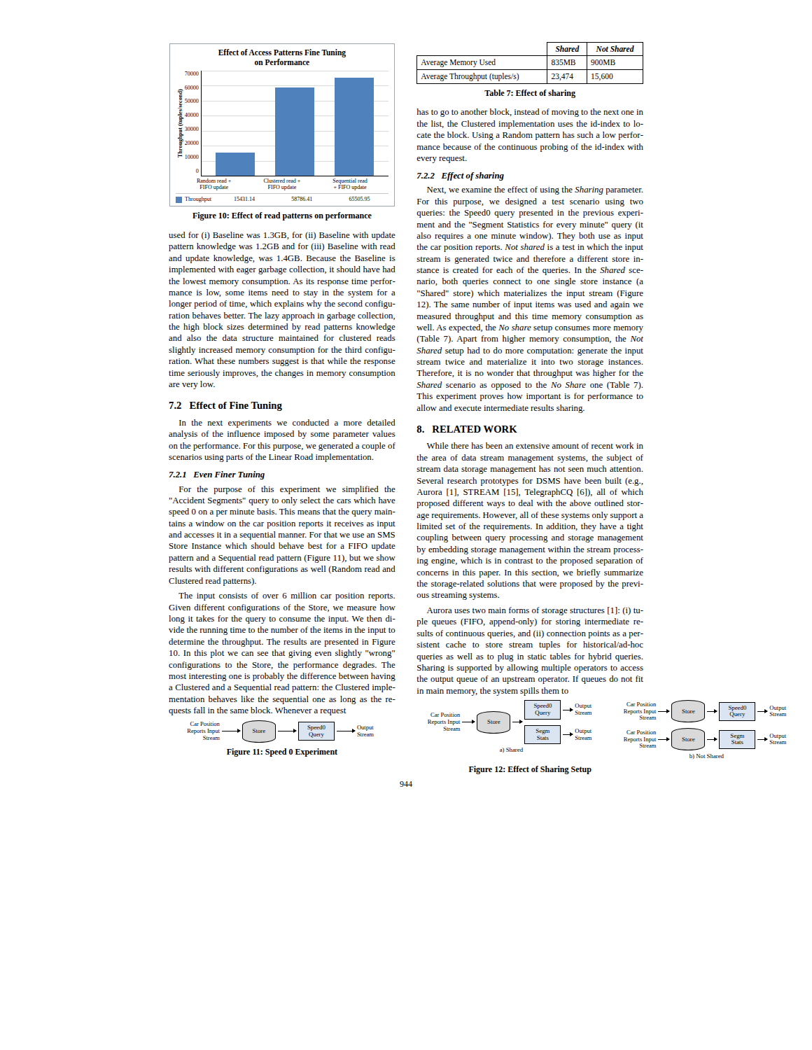Effect of Access Patterns Fine Tuning
on Performance
Throughput (tuples/second)
70000
60000
50000
40000
30000
20000
10000
0
Random read +
FIFO update
Clustered read +
FIFO update
Sequential read
+ FIFO update
Throughput 15431.1458786.4165505.95
Figure 10: Effect of read patterns on performance
used for (i) Baseline was 1.3GB, for (ii) Baseline with update pattern knowledge was 1.2GB and for (iii) Baseline with read and update knowledge, was 1.4GB. Because the Baseline is implemented with eager garbage collection, it should have had the lowest memory consumption. As its response time performance is low, some items need to stay in the system for a longer period of time, which explains why the second configuration behaves better. The lazy approach in garbage collection, the high block sizes determined by read patterns knowledge and also the data structure maintained for clustered reads slightly increased memory consumption for the third configuration. What these numbers suggest is that while the response time seriously improves, the changes in memory consumption are very low.
7.2 Effect of Fine Tuning
In the next experiments we conducted a more detailed analysis of the influence imposed by some parameter values on the performance. For this purpose, we generated a couple of scenarios using parts of the Linear Road implementation.
7.2.1 Even Finer Tuning
For the purpose of this experiment we simplified the "Accident Segments" query to only select the cars which have speed 0 on a per minute basis. This means that the query maintains a window on the car position reports it receives as input and accesses it in a sequential manner. For that we use an SMS Store Instance which should behave best for a FIFO update pattern and a Sequential read pattern (Figure 11), but we show results with different configurations as well (Random read and Clustered read patterns).
The input consists of over 6 million car position reports. Given different configurations of the Store, we measure how long it takes for the query to consume the input. We then divide the running time to the number of the items in the input to determine the throughput. The results are presented in Figure 10. In this plot we can see that giving even slightly "wrong" configurations to the Store, the performance degrades. The most interesting one is probably the difference between having a Clustered and a Sequential read pattern: the Clustered implementation behaves like the sequential one as long as the requests fall in the same block. Whenever a request
Car Position
Reports Input
Stream
Store
Speed0
Query
Output
Stream
Figure 11: Speed 0 Experiment
| | Shared | Not Shared |
| --- | --- | --- |
| Average Memory Used | 835MB | 900MB |
| Average Throughput (tuples/s) | 23,474 | 15,600 |
Table 7: Effect of sharing
has to go to another block, instead of moving to the next one in the list, the Clustered implementation uses the id-index to locate the block. Using a Random pattern has such a low performance because of the continuous probing of the id-index with every request.
7.2.2 Effect of sharing
Next, we examine the effect of using the Sharing parameter. For this purpose, we designed a test scenario using two queries: the Speed0 query presented in the previous experiment and the "Segment Statistics for every minute" query (it also requires a one minute window). They both use as input the car position reports. Not shared is a test in which the input stream is generated twice and therefore a different store instance is created for each of the queries. In the Shared scenario, both queries connect to one single store instance (a "Shared" store) which materializes the input stream (Figure 12). The same number of input items was used and again we measured throughput and this time memory consumption as well. As expected, the No share setup consumes more memory (Table 7). Apart from higher memory consumption, the Not Shared setup had to do more computation: generate the input stream twice and materialize it into two storage instances. Therefore, it is no wonder that throughput was higher for the Shared scenario as opposed to the No Share one (Table 7). This experiment proves how important is for performance to allow and execute intermediate results sharing.
8. RELATED WORK
While there has been an extensive amount of recent work in the area of data stream management systems, the subject of stream data storage management has not seen much attention. Several research prototypes for DSMS have been built (e.g., Aurora [1], STREAM [15], TelegraphCQ [6]), all of which proposed different ways to deal with the above outlined storage requirements. However, all of these systems only support a limited set of the requirements. In addition, they have a tight coupling between query processing and storage management by embedding storage management within the stream processing engine, which is in contrast to the proposed separation of concerns in this paper. In this section, we briefly summarize the storage-related solutions that were proposed by the previous streaming systems.
Aurora uses two main forms of storage structures [1]: (i) tuple queues (FIFO, append-only) for storing intermediate results of continuous queries, and (ii) connection points as a persistent cache to store stream tuples for historical/ad-hoc queries as well as to plug in static tables for hybrid queries. Sharing is supported by allowing multiple operators to access the output queue of an upstream operator. If queues do not fit in main memory, the system spills them to
Car Position
Reports Input
Stream
Store
Speed0
Query
Output
Stream
Segm
Stats
Output
Stream
a) Shared
Car Position
Reports Input
Stream
Store
Speed0
Query
Output
Stream
Car Position
Reports Input
Stream
Store
Segm
Stats
Output
Stream
b) Not Shared
Figure 12: Effect of Sharing Setup
944